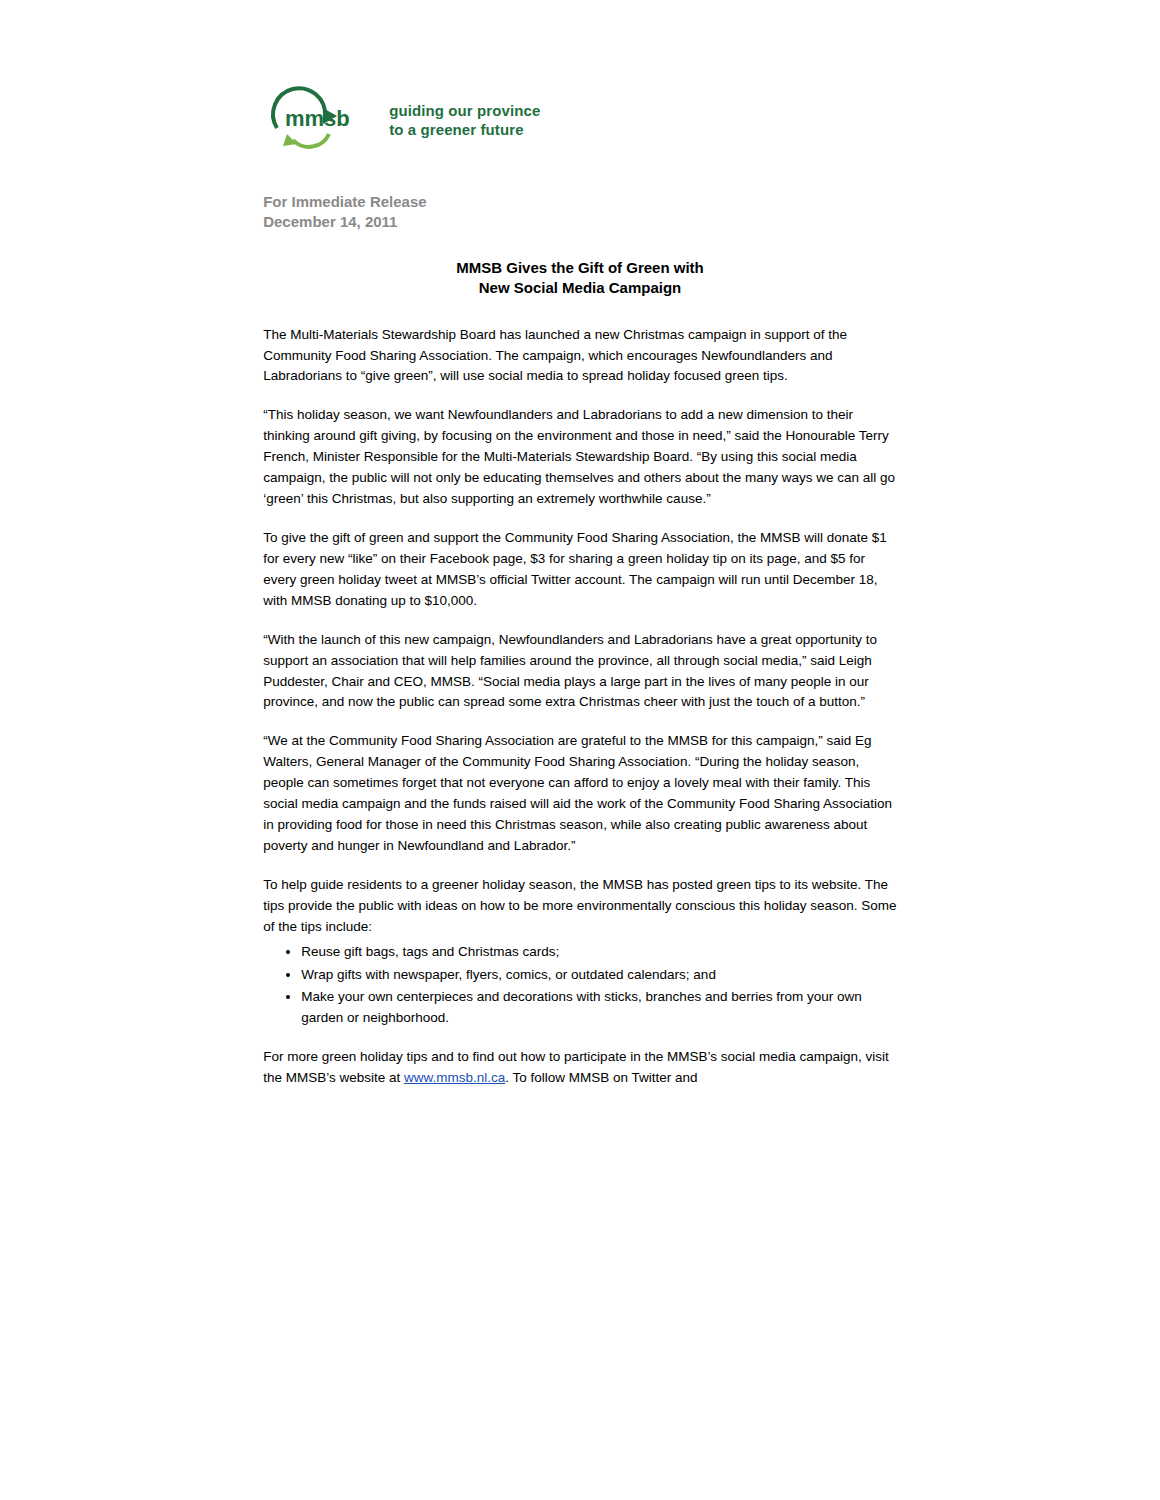mmsb
guiding our province
to a greener future
For Immediate Release
December 14, 2011
MMSB Gives the Gift of Green with
New Social Media Campaign
The Multi-Materials Stewardship Board has launched a new Christmas campaign in support of the Community Food Sharing Association. The campaign, which encourages Newfoundlanders and Labradorians to “give green”, will use social media to spread holiday focused green tips.
“This holiday season, we want Newfoundlanders and Labradorians to add a new dimension to their thinking around gift giving, by focusing on the environment and those in need,” said the Honourable Terry French, Minister Responsible for the Multi-Materials Stewardship Board. “By using this social media campaign, the public will not only be educating themselves and others about the many ways we can all go ‘green’ this Christmas, but also supporting an extremely worthwhile cause.”
To give the gift of green and support the Community Food Sharing Association, the MMSB will donate $1 for every new “like” on their Facebook page, $3 for sharing a green holiday tip on its page, and $5 for every green holiday tweet at MMSB’s official Twitter account. The campaign will run until December 18, with MMSB donating up to $10,000.
“With the launch of this new campaign, Newfoundlanders and Labradorians have a great opportunity to support an association that will help families around the province, all through social media,” said Leigh Puddester, Chair and CEO, MMSB. “Social media plays a large part in the lives of many people in our province, and now the public can spread some extra Christmas cheer with just the touch of a button.”
“We at the Community Food Sharing Association are grateful to the MMSB for this campaign,” said Eg Walters, General Manager of the Community Food Sharing Association. “During the holiday season, people can sometimes forget that not everyone can afford to enjoy a lovely meal with their family. This social media campaign and the funds raised will aid the work of the Community Food Sharing Association in providing food for those in need this Christmas season, while also creating public awareness about poverty and hunger in Newfoundland and Labrador.”
To help guide residents to a greener holiday season, the MMSB has posted green tips to its website. The tips provide the public with ideas on how to be more environmentally conscious this holiday season. Some of the tips include:
Reuse gift bags, tags and Christmas cards;
Wrap gifts with newspaper, flyers, comics, or outdated calendars; and
Make your own centerpieces and decorations with sticks, branches and berries from your own garden or neighborhood.
For more green holiday tips and to find out how to participate in the MMSB’s social media campaign, visit the MMSB’s website at www.mmsb.nl.ca. To follow MMSB on Twitter and